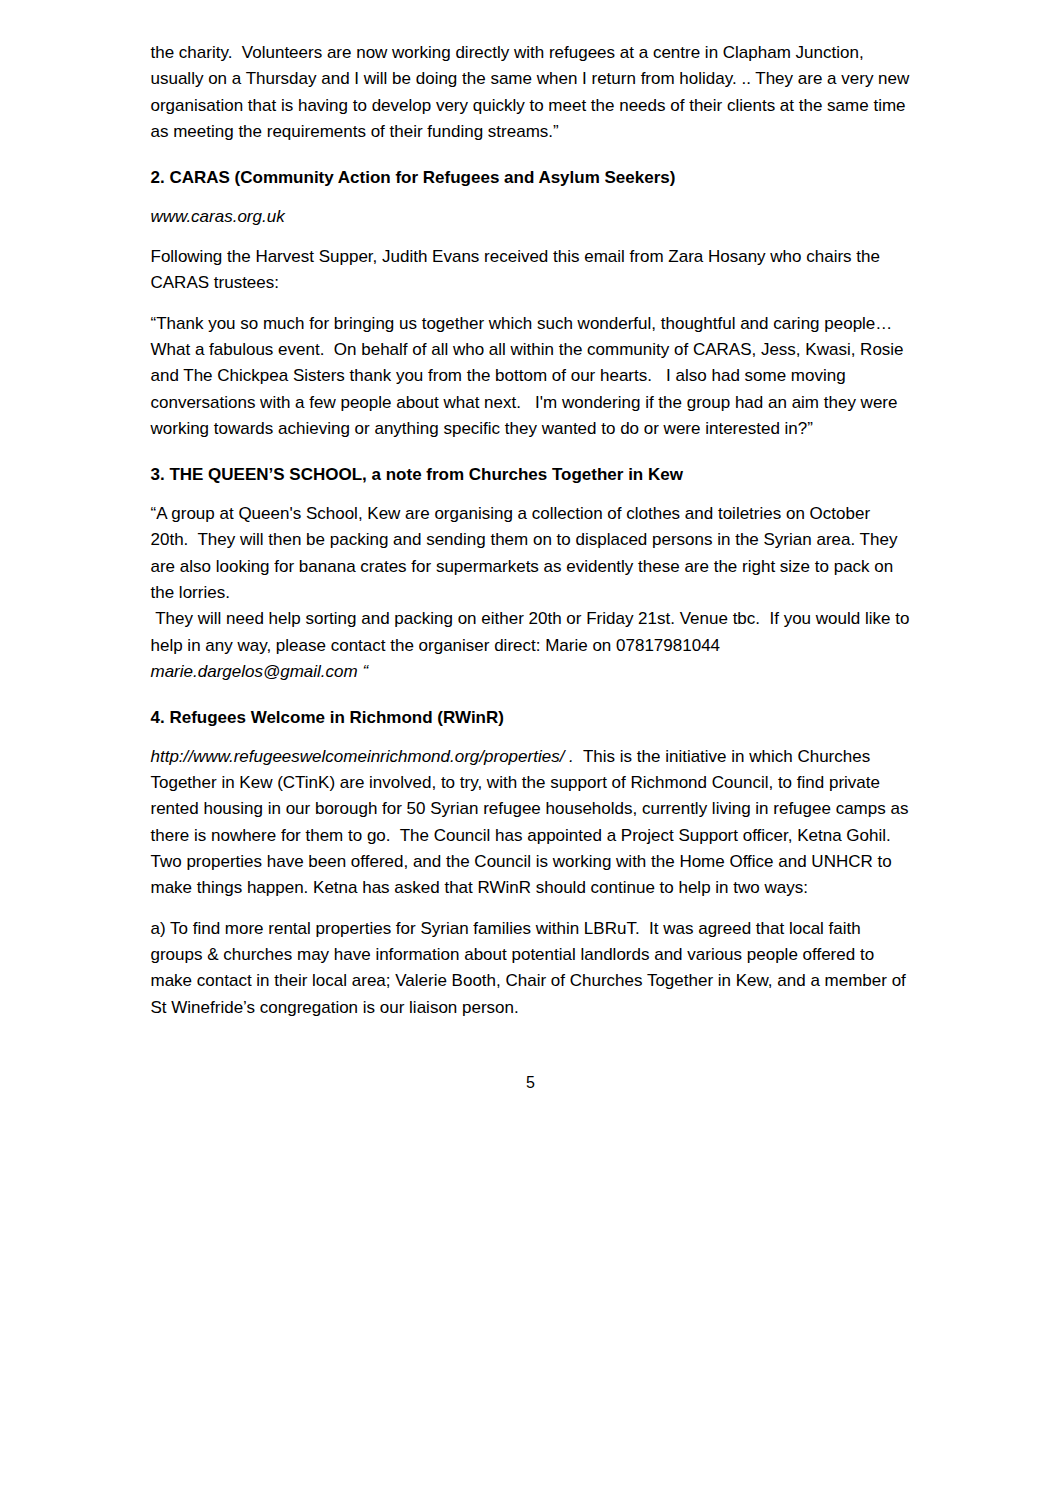the charity. Volunteers are now working directly with refugees at a centre in Clapham Junction, usually on a Thursday and I will be doing the same when I return from holiday. .. They are a very new organisation that is having to develop very quickly to meet the needs of their clients at the same time as meeting the requirements of their funding streams.”
2. CARAS (Community Action for Refugees and Asylum Seekers)
www.caras.org.uk
Following the Harvest Supper, Judith Evans received this email from Zara Hosany who chairs the CARAS trustees:
“Thank you so much for bringing us together which such wonderful, thoughtful and caring people… What a fabulous event. On behalf of all who all within the community of CARAS, Jess, Kwasi, Rosie and The Chickpea Sisters thank you from the bottom of our hearts. I also had some moving conversations with a few people about what next. I'm wondering if the group had an aim they were working towards achieving or anything specific they wanted to do or were interested in?”
3. THE QUEEN’S SCHOOL, a note from Churches Together in Kew
“A group at Queen's School, Kew are organising a collection of clothes and toiletries on October 20th. They will then be packing and sending them on to displaced persons in the Syrian area. They are also looking for banana crates for supermarkets as evidently these are the right size to pack on the lorries.
They will need help sorting and packing on either 20th or Friday 21st. Venue tbc. If you would like to help in any way, please contact the organiser direct: Marie on 07817981044
marie.dargelos@gmail.com “
4. Refugees Welcome in Richmond (RWinR)
http://www.refugeeswelcomeinrichmond.org/properties/ . This is the initiative in which Churches Together in Kew (CTinK) are involved, to try, with the support of Richmond Council, to find private rented housing in our borough for 50 Syrian refugee households, currently living in refugee camps as there is nowhere for them to go. The Council has appointed a Project Support officer, Ketna Gohil. Two properties have been offered, and the Council is working with the Home Office and UNHCR to make things happen. Ketna has asked that RWinR should continue to help in two ways:
a) To find more rental properties for Syrian families within LBRuT. It was agreed that local faith groups & churches may have information about potential landlords and various people offered to make contact in their local area; Valerie Booth, Chair of Churches Together in Kew, and a member of St Winefride’s congregation is our liaison person.
5